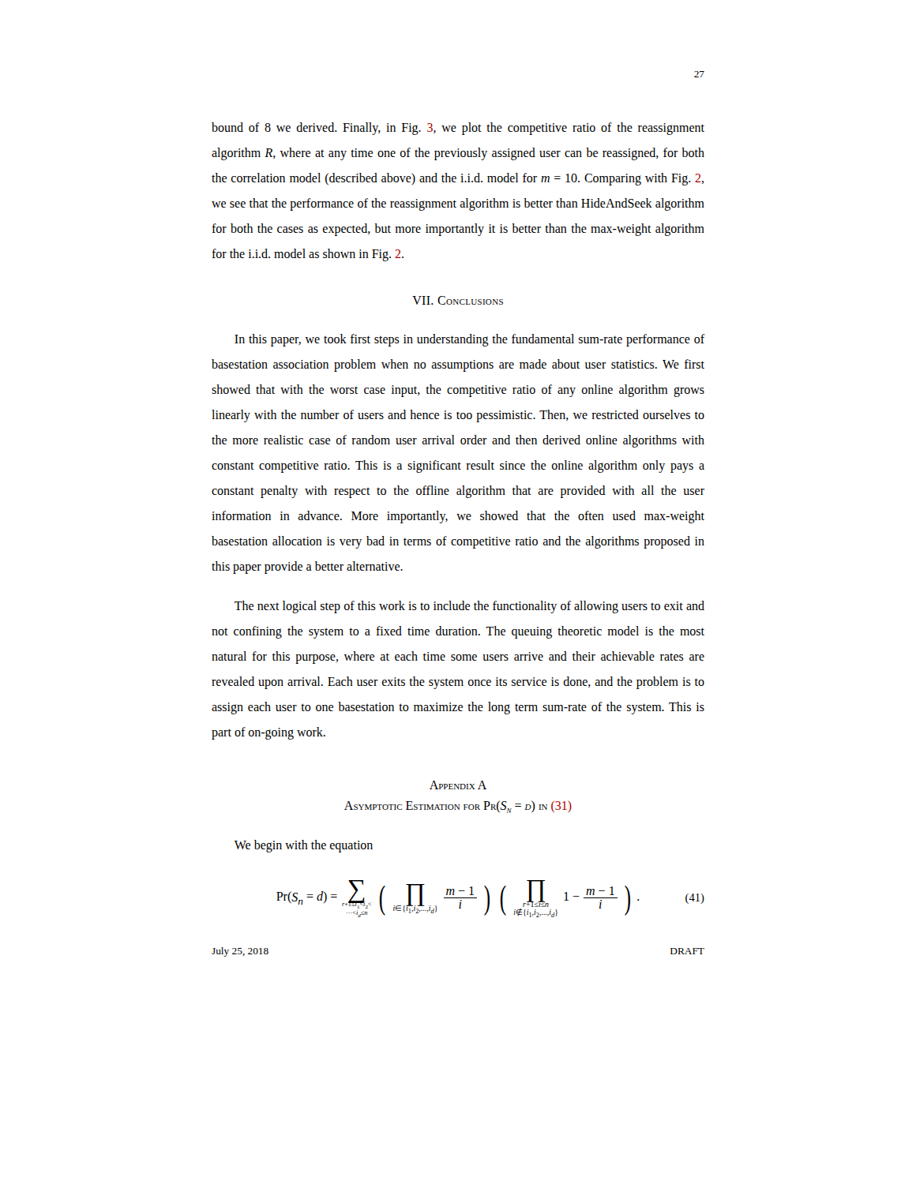27
bound of 8 we derived. Finally, in Fig. 3, we plot the competitive ratio of the reassignment algorithm R, where at any time one of the previously assigned user can be reassigned, for both the correlation model (described above) and the i.i.d. model for m = 10. Comparing with Fig. 2, we see that the performance of the reassignment algorithm is better than HideAndSeek algorithm for both the cases as expected, but more importantly it is better than the max-weight algorithm for the i.i.d. model as shown in Fig. 2.
VII. Conclusions
In this paper, we took first steps in understanding the fundamental sum-rate performance of basestation association problem when no assumptions are made about user statistics. We first showed that with the worst case input, the competitive ratio of any online algorithm grows linearly with the number of users and hence is too pessimistic. Then, we restricted ourselves to the more realistic case of random user arrival order and then derived online algorithms with constant competitive ratio. This is a significant result since the online algorithm only pays a constant penalty with respect to the offline algorithm that are provided with all the user information in advance. More importantly, we showed that the often used max-weight basestation allocation is very bad in terms of competitive ratio and the algorithms proposed in this paper provide a better alternative.
The next logical step of this work is to include the functionality of allowing users to exit and not confining the system to a fixed time duration. The queuing theoretic model is the most natural for this purpose, where at each time some users arrive and their achievable rates are revealed upon arrival. Each user exits the system once its service is done, and the problem is to assign each user to one basestation to maximize the long term sum-rate of the system. This is part of on-going work.
Appendix A Asymptotic Estimation for Pr(Sn = d) in (31)
We begin with the equation
Pr(Sn = d) = ∑ r+1≤i1<i2<
···<id≤n ( ∏ i∈{i1,i2,...,id} m − 1 i ) ( ∏ r+1≤i≤n
i∉{i1,i2,...,id} 1 − m − 1 i ) . (41)
July 25, 2018 DRAFT